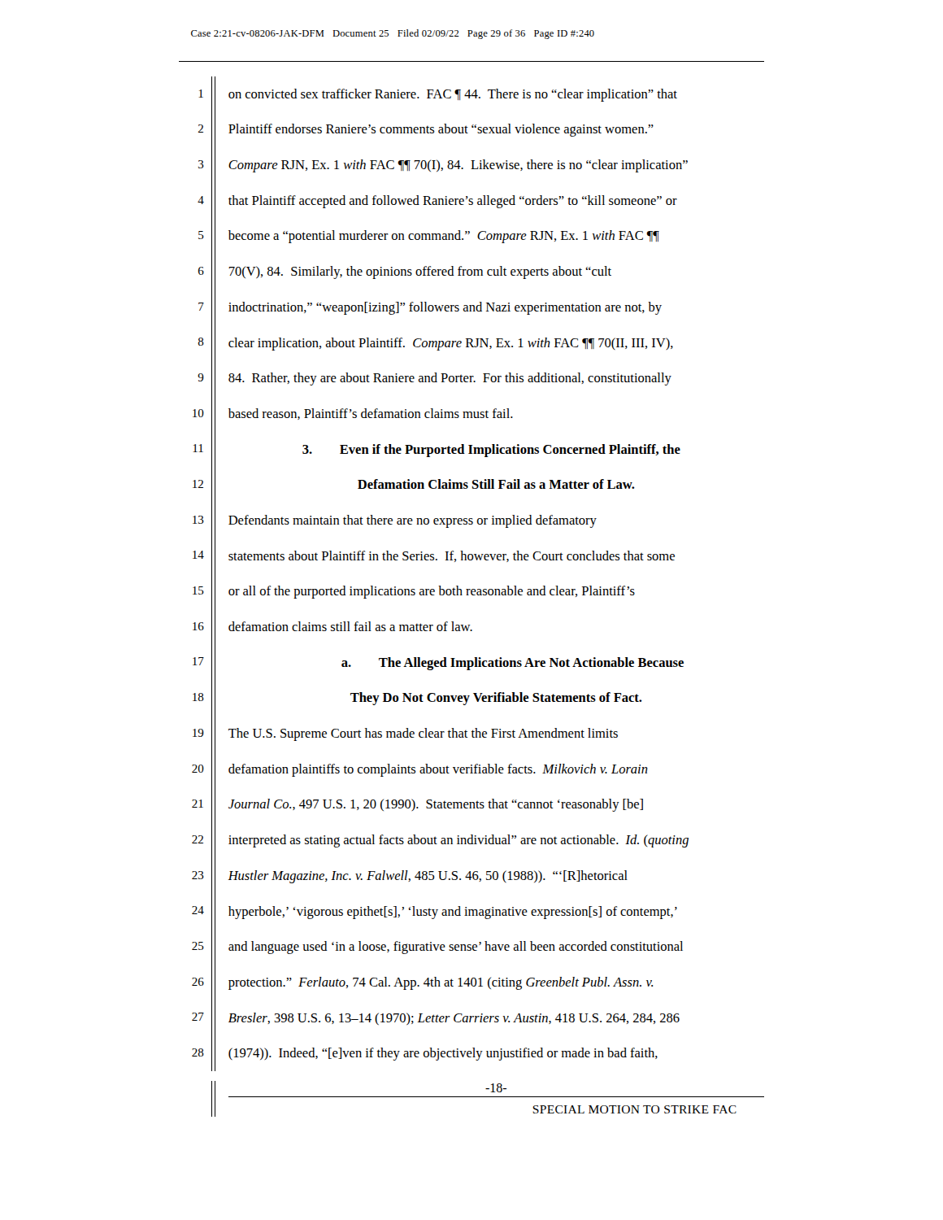Case 2:21-cv-08206-JAK-DFM Document 25 Filed 02/09/22 Page 29 of 36 Page ID #:240
1
2
3
4
5
6
7
8
9
10
11
12
13
14
15
16
17
18
19
20
21
22
23
24
25
26
27
28
on convicted sex trafficker Raniere. FAC ¶ 44. There is no “clear implication” that
Plaintiff endorses Raniere’s comments about “sexual violence against women.”
Compare RJN, Ex. 1 with FAC ¶¶ 70(I), 84. Likewise, there is no “clear implication”
that Plaintiff accepted and followed Raniere’s alleged “orders” to “kill someone” or
become a “potential murderer on command.” Compare RJN, Ex. 1 with FAC ¶¶
70(V), 84. Similarly, the opinions offered from cult experts about “cult
indoctrination,” “weapon[izing]” followers and Nazi experimentation are not, by
clear implication, about Plaintiff. Compare RJN, Ex. 1 with FAC ¶¶ 70(II, III, IV),
84. Rather, they are about Raniere and Porter. For this additional, constitutionally
based reason, Plaintiff’s defamation claims must fail.
3.
Even if the Purported Implications Concerned Plaintiff, the
Defamation Claims Still Fail as a Matter of Law.
Defendants maintain that there are no express or implied defamatory
statements about Plaintiff in the Series. If, however, the Court concludes that some
or all of the purported implications are both reasonable and clear, Plaintiff’s
defamation claims still fail as a matter of law.
a.
The Alleged Implications Are Not Actionable Because
They Do Not Convey Verifiable Statements of Fact.
The U.S. Supreme Court has made clear that the First Amendment limits
defamation plaintiffs to complaints about verifiable facts. Milkovich v. Lorain
Journal Co., 497 U.S. 1, 20 (1990). Statements that “cannot ‘reasonably [be]
interpreted as stating actual facts about an individual” are not actionable. Id. (quoting
Hustler Magazine, Inc. v. Falwell, 485 U.S. 46, 50 (1988)). “‘[R]hetorical
hyperbole,’ ‘vigorous epithet[s],’ ‘lusty and imaginative expression[s] of contempt,’
and language used ‘in a loose, figurative sense’ have all been accorded constitutional
protection.” Ferlauto, 74 Cal. App. 4th at 1401 (citing Greenbelt Publ. Assn. v.
Bresler, 398 U.S. 6, 13–14 (1970); Letter Carriers v. Austin, 418 U.S. 264, 284, 286
(1974)). Indeed, “[e]ven if they are objectively unjustified or made in bad faith,
-18-
SPECIAL MOTION TO STRIKE FAC